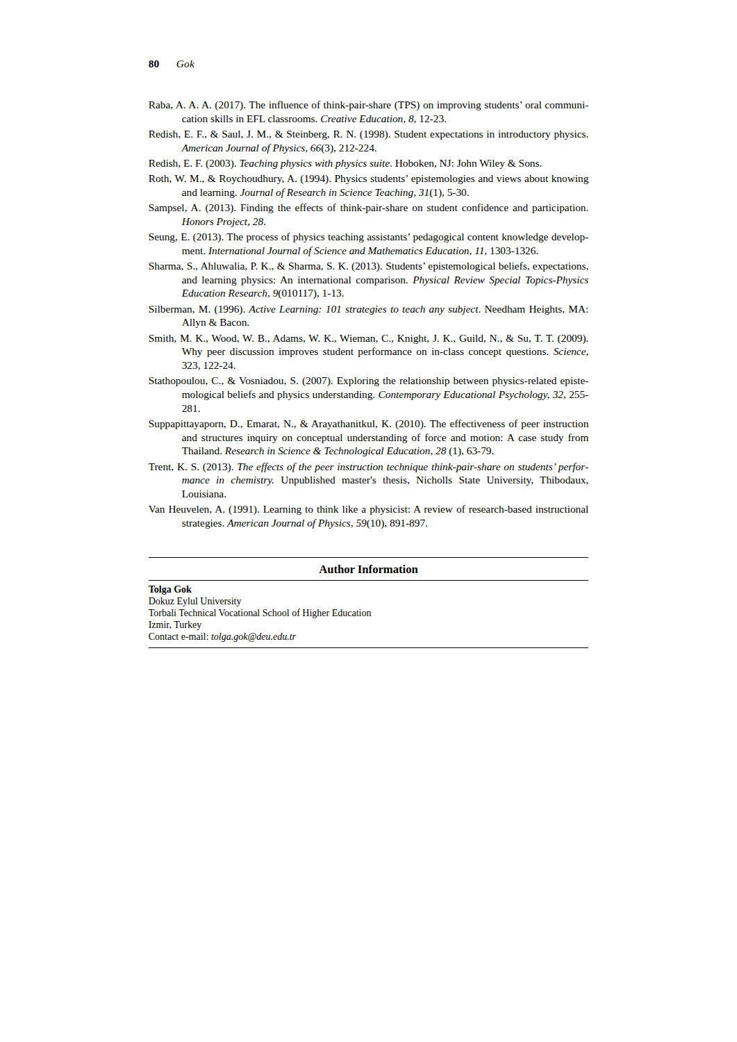80 Gok
Raba, A. A. A. (2017). The influence of think-pair-share (TPS) on improving students’ oral communication skills in EFL classrooms. Creative Education, 8, 12-23.
Redish, E. F., & Saul, J. M., & Steinberg, R. N. (1998). Student expectations in introductory physics. American Journal of Physics, 66(3), 212-224.
Redish, E. F. (2003). Teaching physics with physics suite. Hoboken, NJ: John Wiley & Sons.
Roth, W. M., & Roychoudhury, A. (1994). Physics students’ epistemologies and views about knowing and learning. Journal of Research in Science Teaching, 31(1), 5-30.
Sampsel, A. (2013). Finding the effects of think-pair-share on student confidence and participation. Honors Project, 28.
Seung, E. (2013). The process of physics teaching assistants’ pedagogical content knowledge development. International Journal of Science and Mathematics Education, 11, 1303-1326.
Sharma, S., Ahluwalia, P. K., & Sharma, S. K. (2013). Students’ epistemological beliefs, expectations, and learning physics: An international comparison. Physical Review Special Topics-Physics Education Research, 9(010117), 1-13.
Silberman, M. (1996). Active Learning: 101 strategies to teach any subject. Needham Heights, MA: Allyn & Bacon.
Smith, M. K., Wood, W. B., Adams, W. K., Wieman, C., Knight, J. K., Guild, N., & Su, T. T. (2009). Why peer discussion improves student performance on in-class concept questions. Science, 323, 122-24.
Stathopoulou, C., & Vosniadou, S. (2007). Exploring the relationship between physics-related epistemological beliefs and physics understanding. Contemporary Educational Psychology, 32, 255-281.
Suppapittayaporn, D., Emarat, N., & Arayathanitkul, K. (2010). The effectiveness of peer instruction and structures inquiry on conceptual understanding of force and motion: A case study from Thailand. Research in Science & Technological Education, 28 (1), 63-79.
Trent, K. S. (2013). The effects of the peer instruction technique think-pair-share on students’ performance in chemistry. Unpublished master's thesis, Nicholls State University, Thibodaux, Louisiana.
Van Heuvelen, A. (1991). Learning to think like a physicist: A review of research-based instructional strategies. American Journal of Physics, 59(10), 891-897.
Author Information
Tolga Gok
Dokuz Eylul University
Torbali Technical Vocational School of Higher Education
Izmir, Turkey
Contact e-mail: tolga.gok@deu.edu.tr